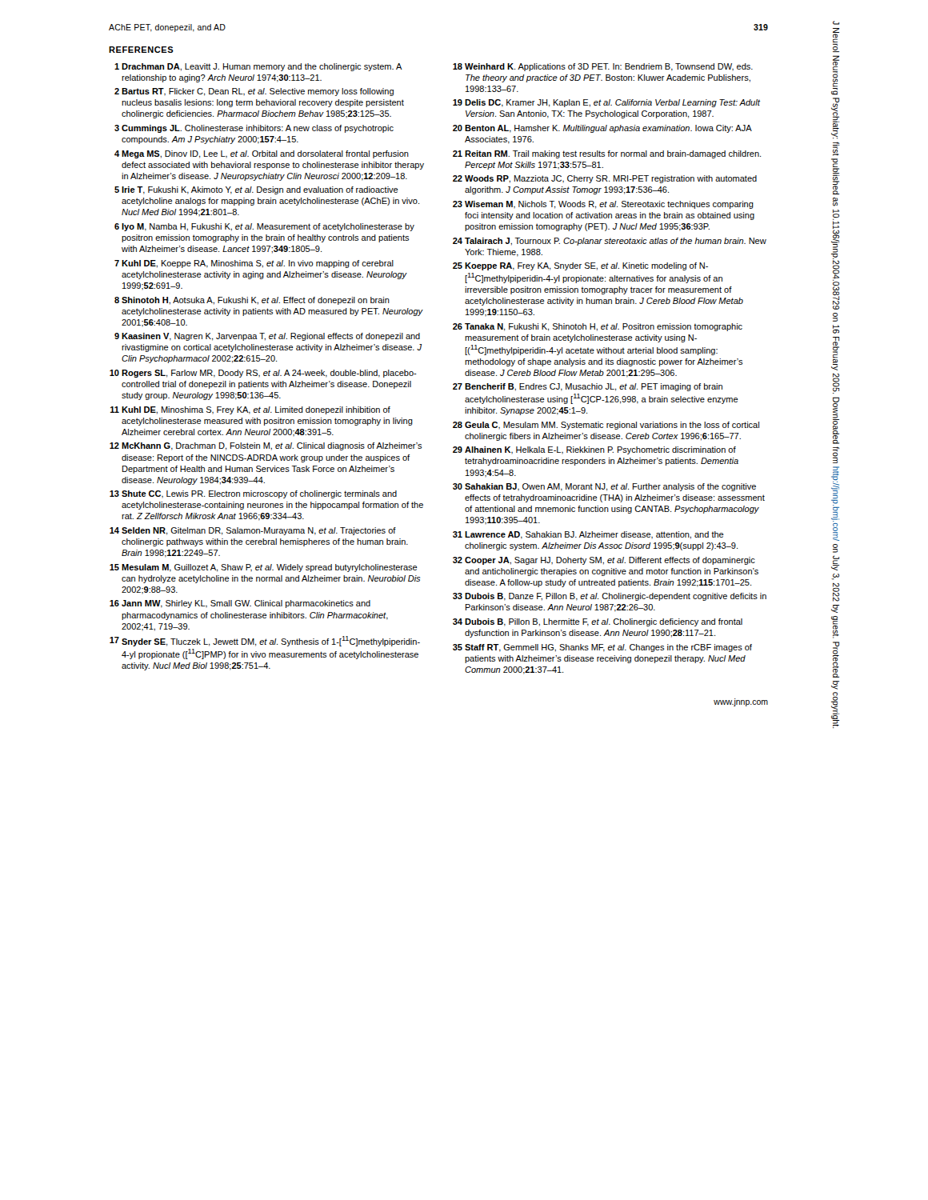AChE PET, donepezil, and AD
319
REFERENCES
Drachman DA, Leavitt J. Human memory and the cholinergic system. A relationship to aging? Arch Neurol 1974;30:113–21.
Bartus RT, Flicker C, Dean RL, et al. Selective memory loss following nucleus basalis lesions: long term behavioral recovery despite persistent cholinergic deficiencies. Pharmacol Biochem Behav 1985;23:125–35.
Cummings JL. Cholinesterase inhibitors: A new class of psychotropic compounds. Am J Psychiatry 2000;157:4–15.
Mega MS, Dinov ID, Lee L, et al. Orbital and dorsolateral frontal perfusion defect associated with behavioral response to cholinesterase inhibitor therapy in Alzheimer’s disease. J Neuropsychiatry Clin Neurosci 2000;12:209–18.
Irie T, Fukushi K, Akimoto Y, et al. Design and evaluation of radioactive acetylcholine analogs for mapping brain acetylcholinesterase (AChE) in vivo. Nucl Med Biol 1994;21:801–8.
Iyo M, Namba H, Fukushi K, et al. Measurement of acetylcholinesterase by positron emission tomography in the brain of healthy controls and patients with Alzheimer’s disease. Lancet 1997;349:1805–9.
Kuhl DE, Koeppe RA, Minoshima S, et al. In vivo mapping of cerebral acetylcholinesterase activity in aging and Alzheimer’s disease. Neurology 1999;52:691–9.
Shinotoh H, Aotsuka A, Fukushi K, et al. Effect of donepezil on brain acetylcholinesterase activity in patients with AD measured by PET. Neurology 2001;56:408–10.
Kaasinen V, Nagren K, Jarvenpaa T, et al. Regional effects of donepezil and rivastigmine on cortical acetylcholinesterase activity in Alzheimer’s disease. J Clin Psychopharmacol 2002;22:615–20.
Rogers SL, Farlow MR, Doody RS, et al. A 24-week, double-blind, placebo-controlled trial of donepezil in patients with Alzheimer’s disease. Donepezil study group. Neurology 1998;50:136–45.
Kuhl DE, Minoshima S, Frey KA, et al. Limited donepezil inhibition of acetylcholinesterase measured with positron emission tomography in living Alzheimer cerebral cortex. Ann Neurol 2000;48:391–5.
McKhann G, Drachman D, Folstein M, et al. Clinical diagnosis of Alzheimer’s disease: Report of the NINCDS-ADRDA work group under the auspices of Department of Health and Human Services Task Force on Alzheimer’s disease. Neurology 1984;34:939–44.
Shute CC, Lewis PR. Electron microscopy of cholinergic terminals and acetylcholinesterase-containing neurones in the hippocampal formation of the rat. Z Zellforsch Mikrosk Anat 1966;69:334–43.
Selden NR, Gitelman DR, Salamon-Murayama N, et al. Trajectories of cholinergic pathways within the cerebral hemispheres of the human brain. Brain 1998;121:2249–57.
Mesulam M, Guillozet A, Shaw P, et al. Widely spread butyrylcholinesterase can hydrolyze acetylcholine in the normal and Alzheimer brain. Neurobiol Dis 2002;9:88–93.
Jann MW, Shirley KL, Small GW. Clinical pharmacokinetics and pharmacodynamics of cholinesterase inhibitors. Clin Pharmacokinet, 2002;41, 719–39.
Snyder SE, Tluczek L, Jewett DM, et al. Synthesis of 1-[11C]methylpiperidin-4-yl propionate ([11C]PMP) for in vivo measurements of acetylcholinesterase activity. Nucl Med Biol 1998;25:751–4.
Weinhard K. Applications of 3D PET. In: Bendriem B, Townsend DW, eds. The theory and practice of 3D PET. Boston: Kluwer Academic Publishers, 1998:133–67.
Delis DC, Kramer JH, Kaplan E, et al. California Verbal Learning Test: Adult Version. San Antonio, TX: The Psychological Corporation, 1987.
Benton AL, Hamsher K. Multilingual aphasia examination. Iowa City: AJA Associates, 1976.
Reitan RM. Trail making test results for normal and brain-damaged children. Percept Mot Skills 1971;33:575–81.
Woods RP, Mazziota JC, Cherry SR. MRI-PET registration with automated algorithm. J Comput Assist Tomogr 1993;17:536–46.
Wiseman M, Nichols T, Woods R, et al. Stereotaxic techniques comparing foci intensity and location of activation areas in the brain as obtained using positron emission tomography (PET). J Nucl Med 1995;36:93P.
Talairach J, Tournoux P. Co-planar stereotaxic atlas of the human brain. New York: Thieme, 1988.
Koeppe RA, Frey KA, Snyder SE, et al. Kinetic modeling of N-[11C]methylpiperidin-4-yl propionate: alternatives for analysis of an irreversible positron emission tomography tracer for measurement of acetylcholinesterase activity in human brain. J Cereb Blood Flow Metab 1999;19:1150–63.
Tanaka N, Fukushi K, Shinotoh H, et al. Positron emission tomographic measurement of brain acetylcholinesterase activity using N-[(11C]methylpiperidin-4-yl acetate without arterial blood sampling: methodology of shape analysis and its diagnostic power for Alzheimer’s disease. J Cereb Blood Flow Metab 2001;21:295–306.
Bencherif B, Endres CJ, Musachio JL, et al. PET imaging of brain acetylcholinesterase using [11C]CP-126,998, a brain selective enzyme inhibitor. Synapse 2002;45:1–9.
Geula C, Mesulam MM. Systematic regional variations in the loss of cortical cholinergic fibers in Alzheimer’s disease. Cereb Cortex 1996;6:165–77.
Alhainen K, Helkala E-L, Riekkinen P. Psychometric discrimination of tetrahydroaminoacridine responders in Alzheimer’s patients. Dementia 1993;4:54–8.
Sahakian BJ, Owen AM, Morant NJ, et al. Further analysis of the cognitive effects of tetrahydroaminoacridine (THA) in Alzheimer’s disease: assessment of attentional and mnemonic function using CANTAB. Psychopharmacology 1993;110:395–401.
Lawrence AD, Sahakian BJ. Alzheimer disease, attention, and the cholinergic system. Alzheimer Dis Assoc Disord 1995;9(suppl 2):43–9.
Cooper JA, Sagar HJ, Doherty SM, et al. Different effects of dopaminergic and anticholinergic therapies on cognitive and motor function in Parkinson’s disease. A follow-up study of untreated patients. Brain 1992;115:1701–25.
Dubois B, Danze F, Pillon B, et al. Cholinergic-dependent cognitive deficits in Parkinson’s disease. Ann Neurol 1987;22:26–30.
Dubois B, Pillon B, Lhermitte F, et al. Cholinergic deficiency and frontal dysfunction in Parkinson’s disease. Ann Neurol 1990;28:117–21.
Staff RT, Gemmell HG, Shanks MF, et al. Changes in the rCBF images of patients with Alzheimer’s disease receiving donepezil therapy. Nucl Med Commun 2000;21:37–41.
www.jnnp.com
J Neurol Neurosurg Psychiatry: first published as 10.1136/jnnp.2004.038729 on 16 February 2005. Downloaded from http://jnnp.bmj.com/ on July 3, 2022 by guest. Protected by copyright.